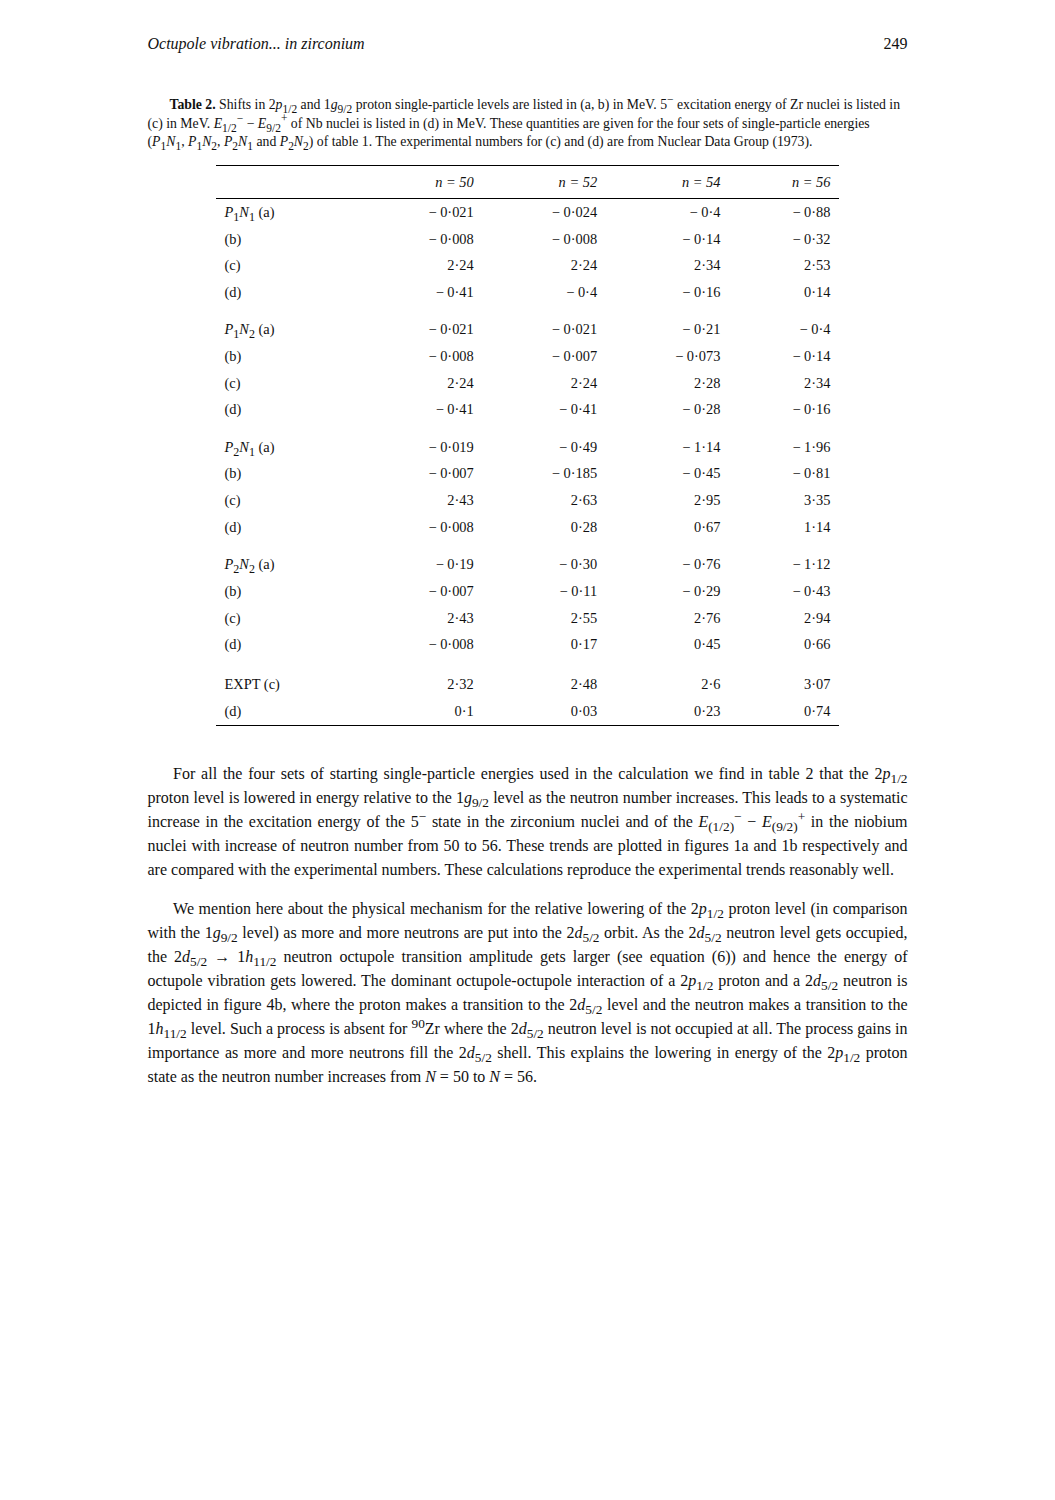Octupole vibration... in zirconium 249
Table 2. Shifts in 2p1/2 and 1g9/2 proton single-particle levels are listed in (a, b) in MeV. 5− excitation energy of Zr nuclei is listed in (c) in MeV. E1/2− − E9/2+ of Nb nuclei is listed in (d) in MeV. These quantities are given for the four sets of single-particle energies (P1N1, P1N2, P2N1 and P2N2) of table 1. The experimental numbers for (c) and (d) are from Nuclear Data Group (1973).
| | n = 50 | n = 52 | n = 54 | n = 56 |
| --- | --- | --- | --- | --- |
| P 1 N 1 (a) | − 0·021 | − 0·024 | − 0·4 | − 0·88 |
| (b) | − 0·008 | − 0·008 | − 0·14 | − 0·32 |
| (c) | 2·24 | 2·24 | 2·34 | 2·53 |
| (d) | − 0·41 | − 0·4 | − 0·16 | 0·14 |
| P 1 N 2 (a) | − 0·021 | − 0·021 | − 0·21 | − 0·4 |
| (b) | − 0·008 | − 0·007 | − 0·073 | − 0·14 |
| (c) | 2·24 | 2·24 | 2·28 | 2·34 |
| (d) | − 0·41 | − 0·41 | − 0·28 | − 0·16 |
| P 2 N 1 (a) | − 0·019 | − 0·49 | − 1·14 | − 1·96 |
| (b) | − 0·007 | − 0·185 | − 0·45 | − 0·81 |
| (c) | 2·43 | 2·63 | 2·95 | 3·35 |
| (d) | − 0·008 | 0·28 | 0·67 | 1·14 |
| P 2 N 2 (a) | − 0·19 | − 0·30 | − 0·76 | − 1·12 |
| (b) | − 0·007 | − 0·11 | − 0·29 | − 0·43 |
| (c) | 2·43 | 2·55 | 2·76 | 2·94 |
| (d) | − 0·008 | 0·17 | 0·45 | 0·66 |
| EXPT (c) | 2·32 | 2·48 | 2·6 | 3·07 |
| (d) | 0·1 | 0·03 | 0·23 | 0·74 |
For all the four sets of starting single-particle energies used in the calculation we find in table 2 that the 2p1/2 proton level is lowered in energy relative to the 1g9/2 level as the neutron number increases. This leads to a systematic increase in the excitation energy of the 5− state in the zirconium nuclei and of the E(1/2)− − E(9/2)+ in the niobium nuclei with increase of neutron number from 50 to 56. These trends are plotted in figures 1a and 1b respectively and are compared with the experimental numbers. These calculations reproduce the experimental trends reasonably well.
We mention here about the physical mechanism for the relative lowering of the 2p1/2 proton level (in comparison with the 1g9/2 level) as more and more neutrons are put into the 2d5/2 orbit. As the 2d5/2 neutron level gets occupied, the 2d5/2 → 1h11/2 neutron octupole transition amplitude gets larger (see equation (6)) and hence the energy of octupole vibration gets lowered. The dominant octupole-octupole interaction of a 2p1/2 proton and a 2d5/2 neutron is depicted in figure 4b, where the proton makes a transition to the 2d5/2 level and the neutron makes a transition to the 1h11/2 level. Such a process is absent for 90Zr where the 2d5/2 neutron level is not occupied at all. The process gains in importance as more and more neutrons fill the 2d5/2 shell. This explains the lowering in energy of the 2p1/2 proton state as the neutron number increases from N = 50 to N = 56.